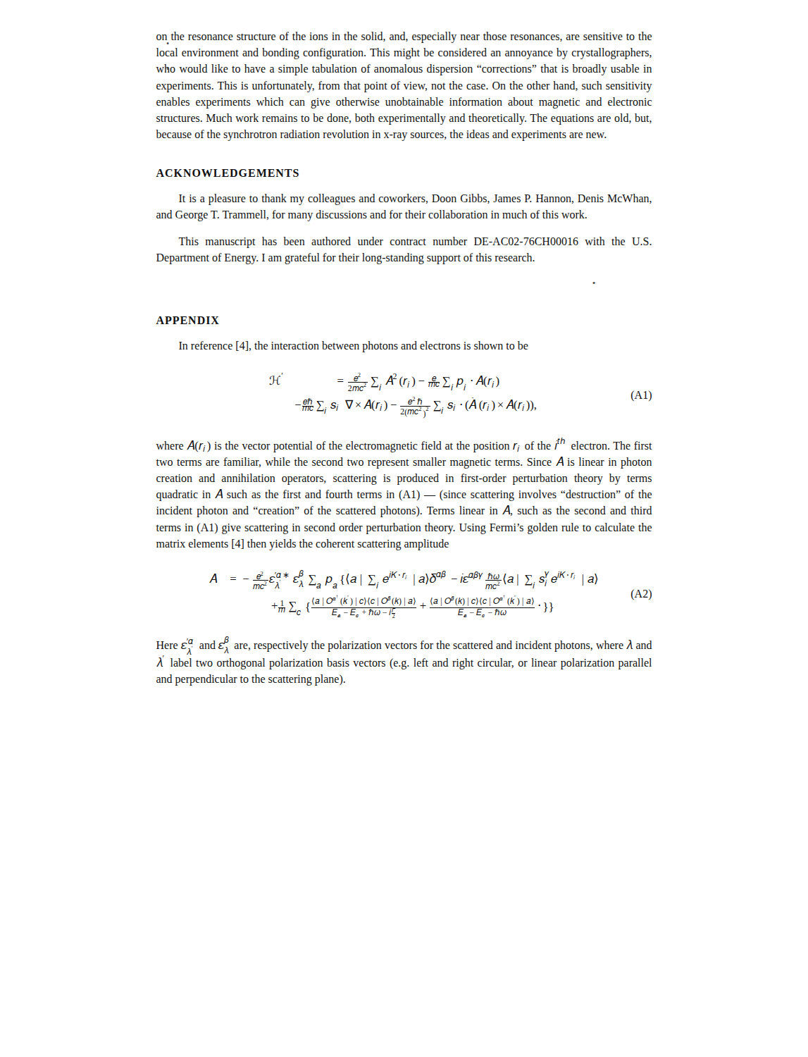• •
on the resonance structure of the ions in the solid, and, especially near those resonances, are sensitive to the local environment and bonding configuration. This might be considered an annoyance by crystallographers, who would like to have a simple tabulation of anomalous dispersion “corrections” that is broadly usable in experiments. This is unfortunately, from that point of view, not the case. On the other hand, such sensitivity enables experiments which can give otherwise unobtainable information about magnetic and electronic structures. Much work remains to be done, both experimentally and theoretically. The equations are old, but, because of the synchrotron radiation revolution in x-ray sources, the ideas and experiments are new.
ACKNOWLEDGEMENTS
It is a pleasure to thank my colleagues and coworkers, Doon Gibbs, James P. Hannon, Denis McWhan, and George T. Trammell, for many discussions and for their collaboration in much of this work.
This manuscript has been authored under contract number DE-AC02-76CH00016 with the U.S. Department of Energy. I am grateful for their long-standing support of this research.
•
APPENDIX
In reference [4], the interaction between photons and electrons is shown to be
ℋ′ = e22mc2 ∑i A2 (ri) − emc ∑i pi ⋅ A(ri) − eℏmc ∑i si ∇× A(ri) − e2ℏ2(mc2)2 ∑i si ⋅ ( Ȧ (ri) × A(ri) ) , (A1)
where A(ri) is the vector potential of the electromagnetic field at the position ri of the ith electron. The first two terms are familiar, while the second two represent smaller magnetic terms. Since A is linear in photon creation and annihilation operators, scattering is produced in first-order perturbation theory by terms quadratic in A such as the first and fourth terms in (A1) — (since scattering involves “destruction” of the incident photon and “creation” of the scattered photons). Terms linear in A, such as the second and third terms in (A1) give scattering in second order perturbation theory. Using Fermi’s golden rule to calculate the matrix elements [4] then yields the coherent scattering amplitude
A = − e2mc2 ελ′′α∗ ελβ ∑a pa { ⟨a| ∑i eiK⋅ri |a⟩ δαβ − i εαβγ ℏωmc2 ⟨a| ∑i siγ eiK⋅ri |a⟩ + 1m ∑c { ⟨a|Oα†(k′)|c⟩ ⟨c|Oβ(k)|a⟩ Ea−Ec+ℏω−iΓ2 + ⟨a|Oβ(k)|c⟩ ⟨c|Oα†(k′)|a⟩ Ea−Ec−ℏω ⋅ } } (A2)
Here ελ′′α and ελβ are, respectively the polarization vectors for the scattered and incident photons, where λ and λ′ label two orthogonal polarization basis vectors (e.g. left and right circular, or linear polarization parallel and perpendicular to the scattering plane).